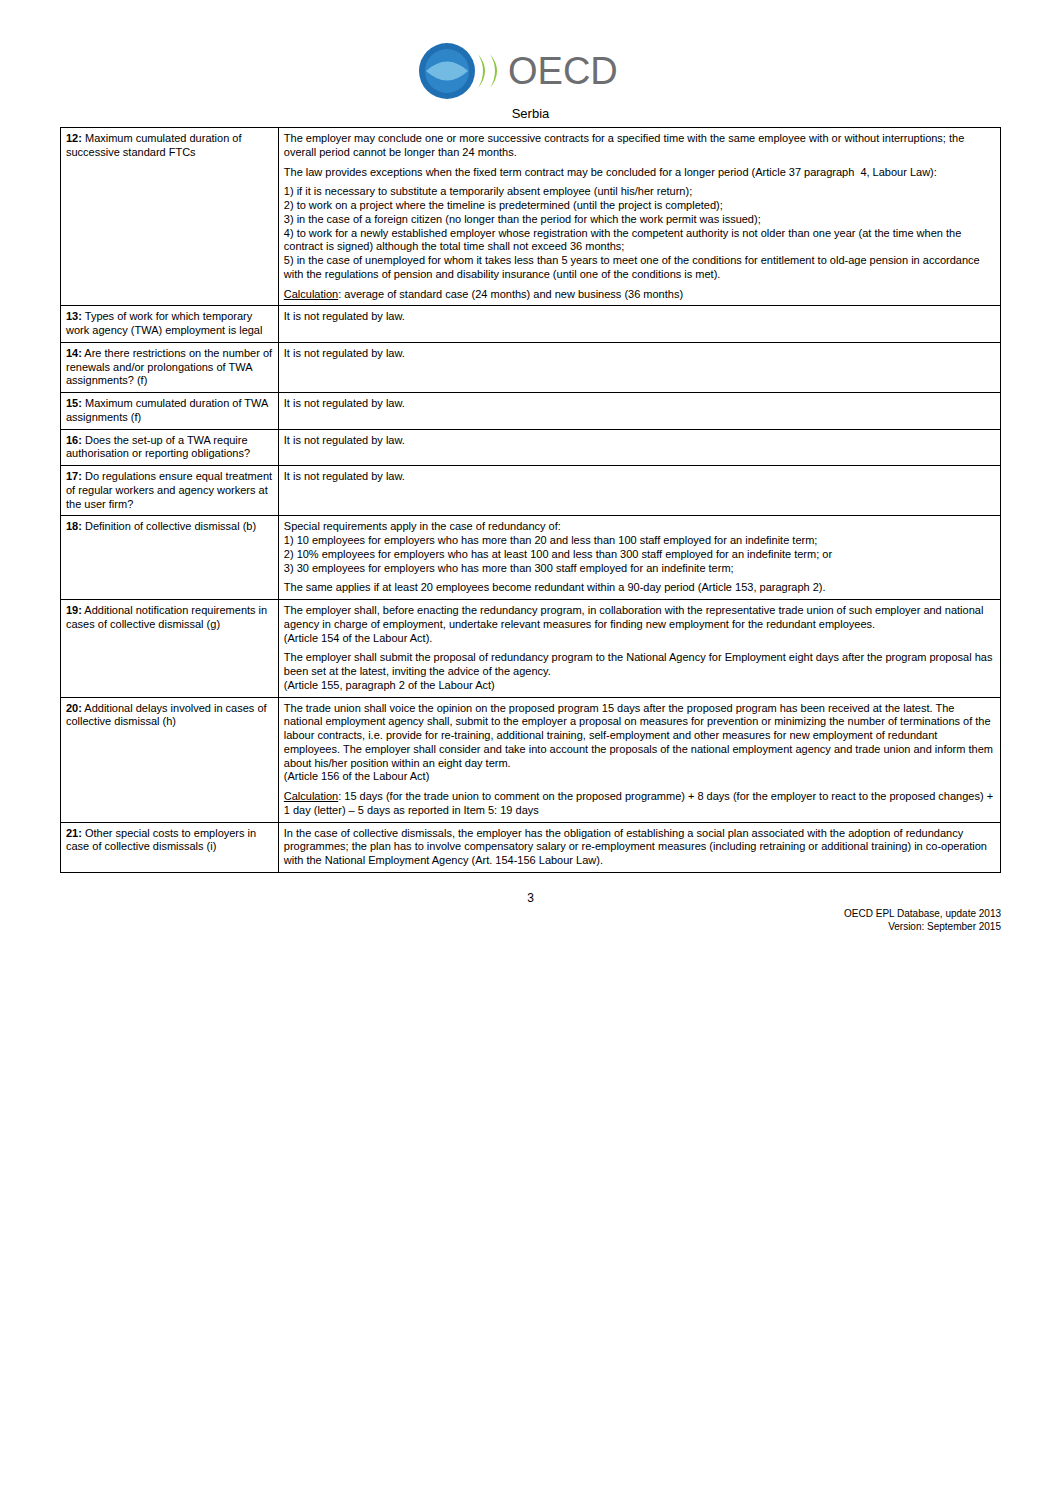OECD
Serbia
| 12: Maximum cumulated duration of successive standard FTCs | The employer may conclude one or more successive contracts for a specified time with the same employee with or without interruptions; the overall period cannot be longer than 24 months. The law provides exceptions when the fixed term contract may be concluded for a longer period (Article 37 paragraph 4, Labour Law): 1) if it is necessary to substitute a temporarily absent employee (until his/her return); 2) to work on a project where the timeline is predetermined (until the project is completed); 3) in the case of a foreign citizen (no longer than the period for which the work permit was issued); 4) to work for a newly established employer whose registration with the competent authority is not older than one year (at the time when the contract is signed) although the total time shall not exceed 36 months; 5) in the case of unemployed for whom it takes less than 5 years to meet one of the conditions for entitlement to old-age pension in accordance with the regulations of pension and disability insurance (until one of the conditions is met). Calculation : average of standard case (24 months) and new business (36 months) |
| 13: Types of work for which temporary work agency (TWA) employment is legal | It is not regulated by law. |
| 14: Are there restrictions on the number of renewals and/or prolongations of TWA assignments? (f) | It is not regulated by law. |
| 15: Maximum cumulated duration of TWA assignments (f) | It is not regulated by law. |
| 16: Does the set-up of a TWA require authorisation or reporting obligations? | It is not regulated by law. |
| 17: Do regulations ensure equal treatment of regular workers and agency workers at the user firm? | It is not regulated by law. |
| 18: Definition of collective dismissal (b) | Special requirements apply in the case of redundancy of: 1) 10 employees for employers who has more than 20 and less than 100 staff employed for an indefinite term; 2) 10% employees for employers who has at least 100 and less than 300 staff employed for an indefinite term; or 3) 30 employees for employers who has more than 300 staff employed for an indefinite term; The same applies if at least 20 employees become redundant within a 90-day period (Article 153, paragraph 2). |
| 19: Additional notification requirements in cases of collective dismissal (g) | The employer shall, before enacting the redundancy program, in collaboration with the representative trade union of such employer and national agency in charge of employment, undertake relevant measures for finding new employment for the redundant employees. (Article 154 of the Labour Act). The employer shall submit the proposal of redundancy program to the National Agency for Employment eight days after the program proposal has been set at the latest, inviting the advice of the agency. (Article 155, paragraph 2 of the Labour Act) |
| 20: Additional delays involved in cases of collective dismissal (h) | The trade union shall voice the opinion on the proposed program 15 days after the proposed program has been received at the latest. The national employment agency shall, submit to the employer a proposal on measures for prevention or minimizing the number of terminations of the labour contracts, i.e. provide for re-training, additional training, self-employment and other measures for new employment of redundant employees. The employer shall consider and take into account the proposals of the national employment agency and trade union and inform them about his/her position within an eight day term. (Article 156 of the Labour Act) Calculation : 15 days (for the trade union to comment on the proposed programme) + 8 days (for the employer to react to the proposed changes) + 1 day (letter) – 5 days as reported in Item 5: 19 days |
| 21: Other special costs to employers in case of collective dismissals (i) | In the case of collective dismissals, the employer has the obligation of establishing a social plan associated with the adoption of redundancy programmes; the plan has to involve compensatory salary or re-employment measures (including retraining or additional training) in co-operation with the National Employment Agency (Art. 154-156 Labour Law). |
3
OECD EPL Database, update 2013
Version: September 2015